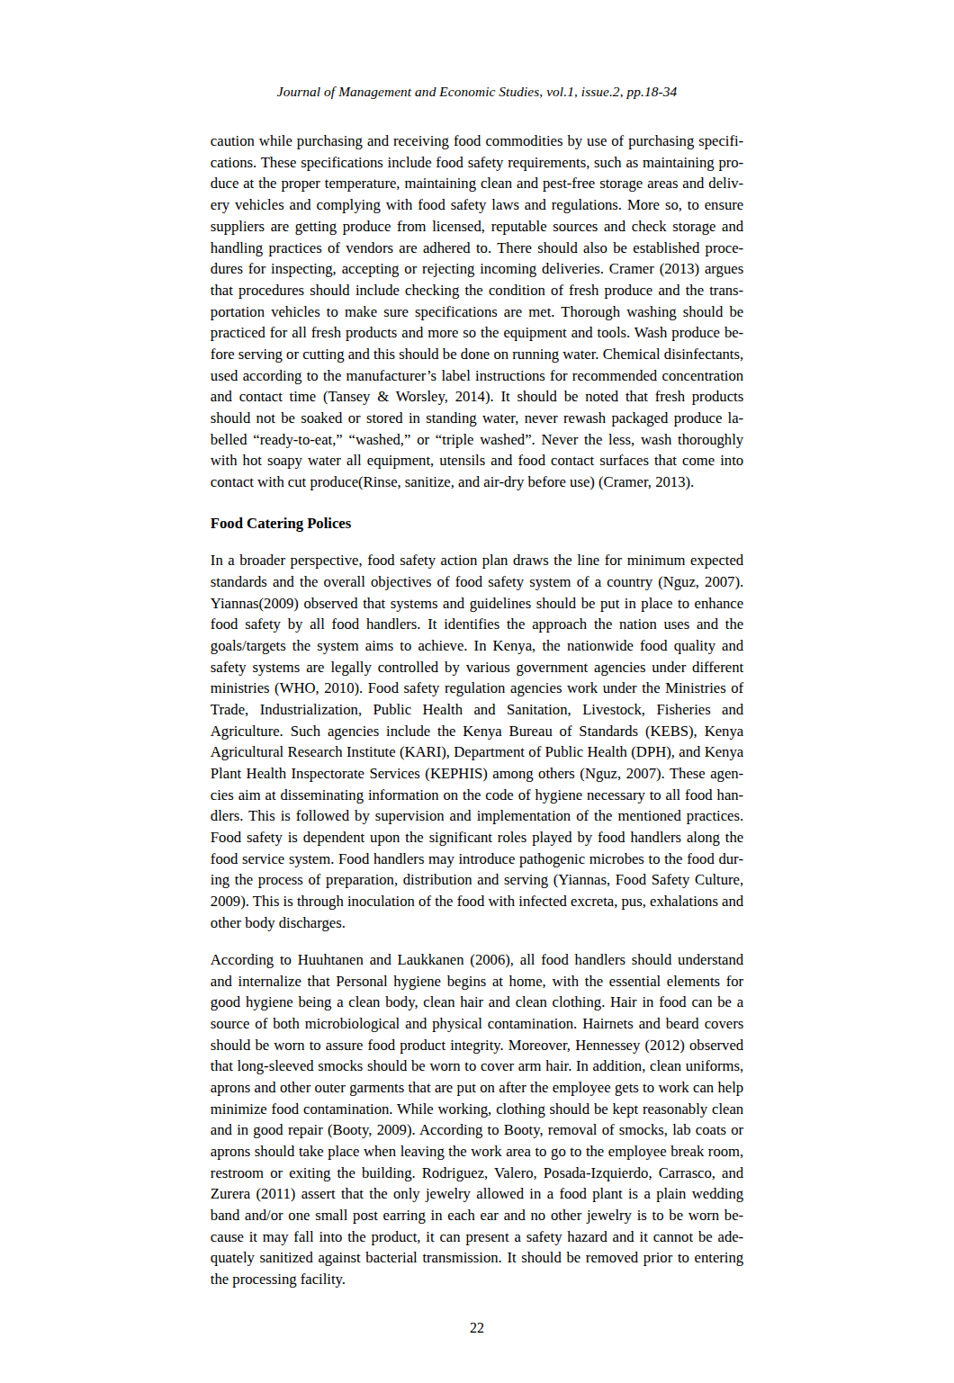Journal of Management and Economic Studies, vol.1, issue.2, pp.18-34
caution while purchasing and receiving food commodities by use of purchasing specifications. These specifications include food safety requirements, such as maintaining produce at the proper temperature, maintaining clean and pest-free storage areas and delivery vehicles and complying with food safety laws and regulations. More so, to ensure suppliers are getting produce from licensed, reputable sources and check storage and handling practices of vendors are adhered to. There should also be established procedures for inspecting, accepting or rejecting incoming deliveries. Cramer (2013) argues that procedures should include checking the condition of fresh produce and the transportation vehicles to make sure specifications are met. Thorough washing should be practiced for all fresh products and more so the equipment and tools. Wash produce before serving or cutting and this should be done on running water. Chemical disinfectants, used according to the manufacturer’s label instructions for recommended concentration and contact time (Tansey & Worsley, 2014). It should be noted that fresh products should not be soaked or stored in standing water, never rewash packaged produce labelled “ready-to-eat,” “washed,” or “triple washed”. Never the less, wash thoroughly with hot soapy water all equipment, utensils and food contact surfaces that come into contact with cut produce(Rinse, sanitize, and air-dry before use) (Cramer, 2013).
Food Catering Polices
In a broader perspective, food safety action plan draws the line for minimum expected standards and the overall objectives of food safety system of a country (Nguz, 2007). Yiannas(2009) observed that systems and guidelines should be put in place to enhance food safety by all food handlers. It identifies the approach the nation uses and the goals/targets the system aims to achieve. In Kenya, the nationwide food quality and safety systems are legally controlled by various government agencies under different ministries (WHO, 2010). Food safety regulation agencies work under the Ministries of Trade, Industrialization, Public Health and Sanitation, Livestock, Fisheries and Agriculture. Such agencies include the Kenya Bureau of Standards (KEBS), Kenya Agricultural Research Institute (KARI), Department of Public Health (DPH), and Kenya Plant Health Inspectorate Services (KEPHIS) among others (Nguz, 2007). These agencies aim at disseminating information on the code of hygiene necessary to all food handlers. This is followed by supervision and implementation of the mentioned practices. Food safety is dependent upon the significant roles played by food handlers along the food service system. Food handlers may introduce pathogenic microbes to the food during the process of preparation, distribution and serving (Yiannas, Food Safety Culture, 2009). This is through inoculation of the food with infected excreta, pus, exhalations and other body discharges.
According to Huuhtanen and Laukkanen (2006), all food handlers should understand and internalize that Personal hygiene begins at home, with the essential elements for good hygiene being a clean body, clean hair and clean clothing. Hair in food can be a source of both microbiological and physical contamination. Hairnets and beard covers should be worn to assure food product integrity. Moreover, Hennessey (2012) observed that long-sleeved smocks should be worn to cover arm hair. In addition, clean uniforms, aprons and other outer garments that are put on after the employee gets to work can help minimize food contamination. While working, clothing should be kept reasonably clean and in good repair (Booty, 2009). According to Booty, removal of smocks, lab coats or aprons should take place when leaving the work area to go to the employee break room, restroom or exiting the building. Rodriguez, Valero, Posada-Izquierdo, Carrasco, and Zurera (2011) assert that the only jewelry allowed in a food plant is a plain wedding band and/or one small post earring in each ear and no other jewelry is to be worn because it may fall into the product, it can present a safety hazard and it cannot be adequately sanitized against bacterial transmission. It should be removed prior to entering the processing facility.
22